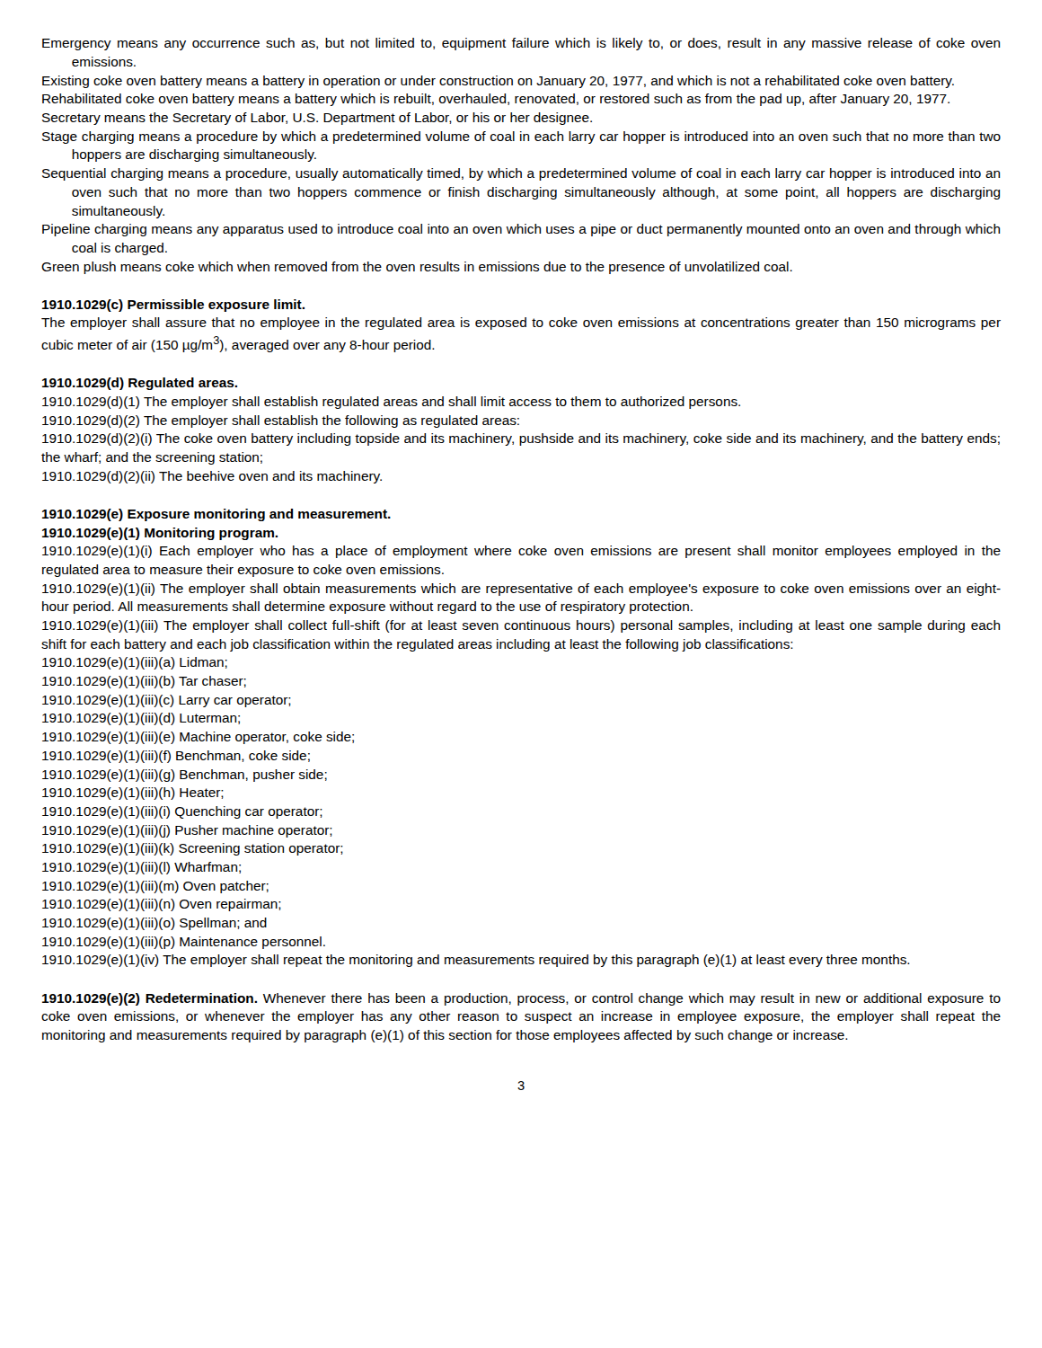Emergency means any occurrence such as, but not limited to, equipment failure which is likely to, or does, result in any massive release of coke oven emissions.
Existing coke oven battery means a battery in operation or under construction on January 20, 1977, and which is not a rehabilitated coke oven battery.
Rehabilitated coke oven battery means a battery which is rebuilt, overhauled, renovated, or restored such as from the pad up, after January 20, 1977.
Secretary means the Secretary of Labor, U.S. Department of Labor, or his or her designee.
Stage charging means a procedure by which a predetermined volume of coal in each larry car hopper is introduced into an oven such that no more than two hoppers are discharging simultaneously.
Sequential charging means a procedure, usually automatically timed, by which a predetermined volume of coal in each larry car hopper is introduced into an oven such that no more than two hoppers commence or finish discharging simultaneously although, at some point, all hoppers are discharging simultaneously.
Pipeline charging means any apparatus used to introduce coal into an oven which uses a pipe or duct permanently mounted onto an oven and through which coal is charged.
Green plush means coke which when removed from the oven results in emissions due to the presence of unvolatilized coal.
1910.1029(c) Permissible exposure limit.
The employer shall assure that no employee in the regulated area is exposed to coke oven emissions at concentrations greater than 150 micrograms per cubic meter of air (150 µg/m3), averaged over any 8-hour period.
1910.1029(d) Regulated areas.
1910.1029(d)(1) The employer shall establish regulated areas and shall limit access to them to authorized persons.
1910.1029(d)(2) The employer shall establish the following as regulated areas:
1910.1029(d)(2)(i) The coke oven battery including topside and its machinery, pushside and its machinery, coke side and its machinery, and the battery ends; the wharf; and the screening station;
1910.1029(d)(2)(ii) The beehive oven and its machinery.
1910.1029(e) Exposure monitoring and measurement.
1910.1029(e)(1) Monitoring program.
1910.1029(e)(1)(i) Each employer who has a place of employment where coke oven emissions are present shall monitor employees employed in the regulated area to measure their exposure to coke oven emissions.
1910.1029(e)(1)(ii) The employer shall obtain measurements which are representative of each employee's exposure to coke oven emissions over an eight-hour period. All measurements shall determine exposure without regard to the use of respiratory protection.
1910.1029(e)(1)(iii) The employer shall collect full-shift (for at least seven continuous hours) personal samples, including at least one sample during each shift for each battery and each job classification within the regulated areas including at least the following job classifications:
1910.1029(e)(1)(iii)(a) Lidman;
1910.1029(e)(1)(iii)(b) Tar chaser;
1910.1029(e)(1)(iii)(c) Larry car operator;
1910.1029(e)(1)(iii)(d) Luterman;
1910.1029(e)(1)(iii)(e) Machine operator, coke side;
1910.1029(e)(1)(iii)(f) Benchman, coke side;
1910.1029(e)(1)(iii)(g) Benchman, pusher side;
1910.1029(e)(1)(iii)(h) Heater;
1910.1029(e)(1)(iii)(i) Quenching car operator;
1910.1029(e)(1)(iii)(j) Pusher machine operator;
1910.1029(e)(1)(iii)(k) Screening station operator;
1910.1029(e)(1)(iii)(l) Wharfman;
1910.1029(e)(1)(iii)(m) Oven patcher;
1910.1029(e)(1)(iii)(n) Oven repairman;
1910.1029(e)(1)(iii)(o) Spellman; and
1910.1029(e)(1)(iii)(p) Maintenance personnel.
1910.1029(e)(1)(iv) The employer shall repeat the monitoring and measurements required by this paragraph (e)(1) at least every three months.
1910.1029(e)(2) Redetermination. Whenever there has been a production, process, or control change which may result in new or additional exposure to coke oven emissions, or whenever the employer has any other reason to suspect an increase in employee exposure, the employer shall repeat the monitoring and measurements required by paragraph (e)(1) of this section for those employees affected by such change or increase.
3